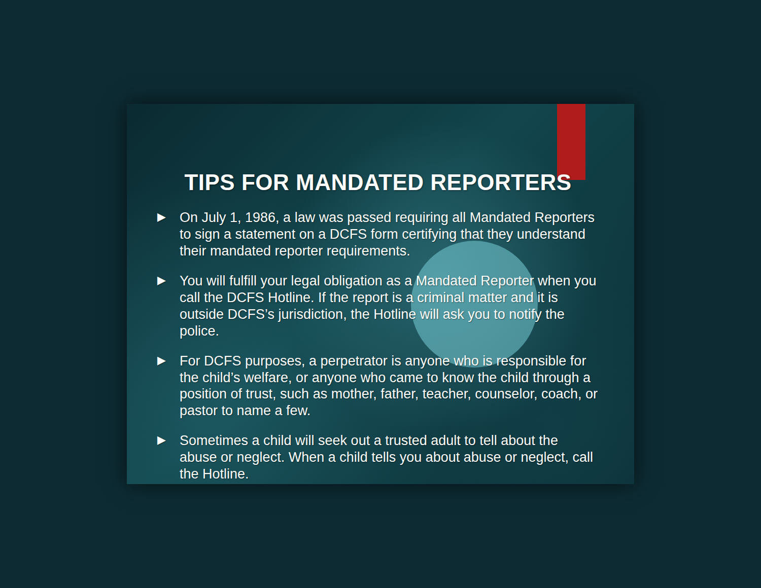TIPS FOR MANDATED REPORTERS
On July 1, 1986, a law was passed requiring all Mandated Reporters to sign a statement on a DCFS form certifying that they understand their mandated reporter requirements.
You will fulfill your legal obligation as a Mandated Reporter when you call the DCFS Hotline. If the report is a criminal matter and it is outside DCFS’s jurisdiction, the Hotline will ask you to notify the police.
For DCFS purposes, a perpetrator is anyone who is responsible for the child’s welfare, or anyone who came to know the child through a position of trust, such as mother, father, teacher, counselor, coach, or pastor to name a few.
Sometimes a child will seek out a trusted adult to tell about the abuse or neglect. When a child tells you about abuse or neglect, call the Hotline.